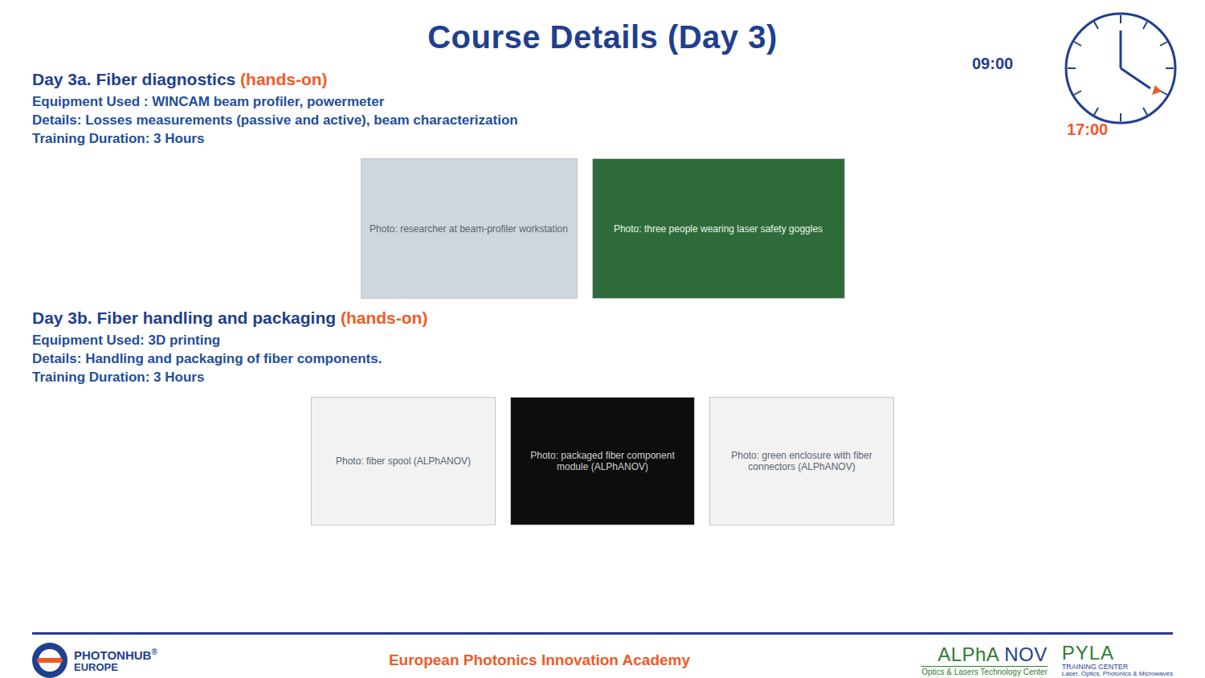09:00 17:00
Course Details (Day 3)
Day 3a. Fiber diagnostics (hands-on)
Equipment Used : WINCAM beam profiler, powermeter
Details: Losses measurements (passive and active), beam characterization
Training Duration: 3 Hours
Photo: researcher at beam-profiler workstation
Photo: three people wearing laser safety goggles
Day 3b. Fiber handling and packaging (hands-on)
Equipment Used: 3D printing
Details: Handling and packaging of fiber components.
Training Duration: 3 Hours
Photo: fiber spool (ALPhANOV)
Photo: packaged fiber component module (ALPhANOV)
Photo: green enclosure with fiber connectors (ALPhANOV)
PHOTONHUB®EUROPE
European Photonics Innovation Academy
ALPhA NOV
Optics & Lasers Technology Center
PYLA
TRAINING CENTER
Laser, Optics, Photonics & Microwaves